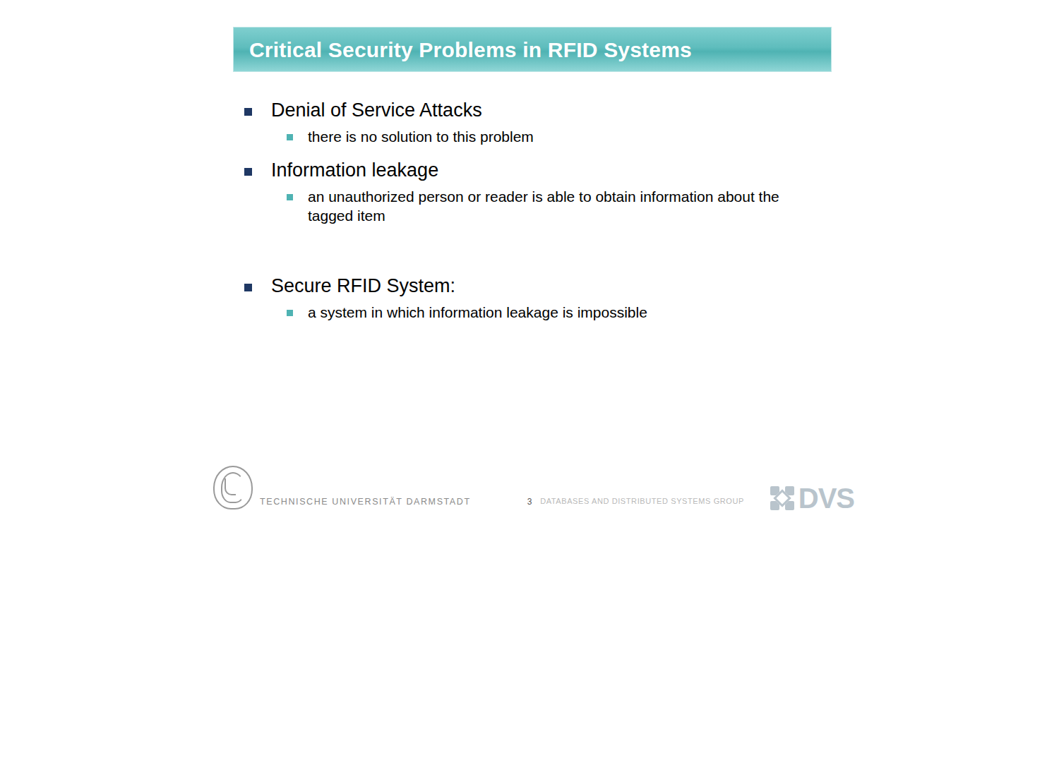Critical Security Problems in RFID Systems
Denial of Service Attacks
there is no solution to this problem
Information leakage
an unauthorized person or reader is able to obtain information about the tagged item
Secure RFID System:
a system in which information leakage is impossible
TECHNISCHE UNIVERSITÄT DARMSTADT
3
DATABASES AND DISTRIBUTED SYSTEMS GROUP
DVS